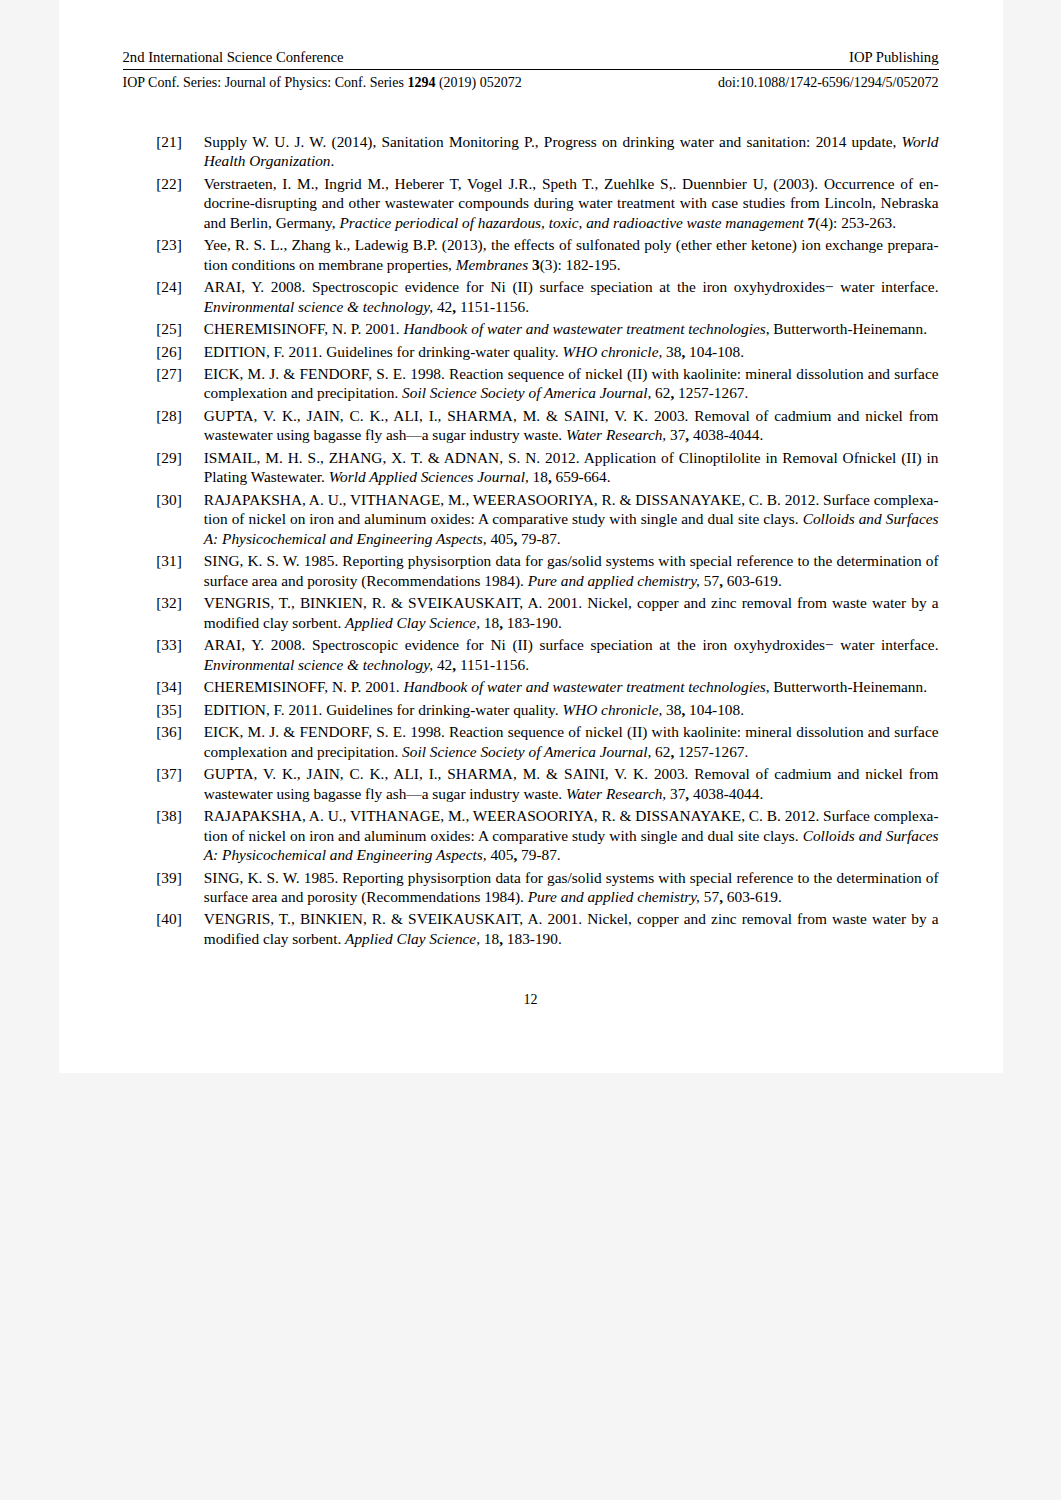2nd International Science Conference
IOP Publishing
IOP Conf. Series: Journal of Physics: Conf. Series 1294 (2019) 052072
doi:10.1088/1742-6596/1294/5/052072
[21] Supply W. U. J. W. (2014), Sanitation Monitoring P., Progress on drinking water and sanitation: 2014 update, World Health Organization.
[22] Verstraeten, I. M., Ingrid M., Heberer T, Vogel J.R., Speth T., Zuehlke S,. Duennbier U, (2003). Occurrence of endocrine-disrupting and other wastewater compounds during water treatment with case studies from Lincoln, Nebraska and Berlin, Germany, Practice periodical of hazardous, toxic, and radioactive waste management 7(4): 253-263.
[23] Yee, R. S. L., Zhang k., Ladewig B.P. (2013), the effects of sulfonated poly (ether ether ketone) ion exchange preparation conditions on membrane properties, Membranes 3(3): 182-195.
[24] ARAI, Y. 2008. Spectroscopic evidence for Ni (II) surface speciation at the iron oxyhydroxides− water interface. Environmental science & technology, 42, 1151-1156.
[25] CHEREMISINOFF, N. P. 2001. Handbook of water and wastewater treatment technologies, Butterworth-Heinemann.
[26] EDITION, F. 2011. Guidelines for drinking-water quality. WHO chronicle, 38, 104-108.
[27] EICK, M. J. & FENDORF, S. E. 1998. Reaction sequence of nickel (II) with kaolinite: mineral dissolution and surface complexation and precipitation. Soil Science Society of America Journal, 62, 1257-1267.
[28] GUPTA, V. K., JAIN, C. K., ALI, I., SHARMA, M. & SAINI, V. K. 2003. Removal of cadmium and nickel from wastewater using bagasse fly ash—a sugar industry waste. Water Research, 37, 4038-4044.
[29] ISMAIL, M. H. S., ZHANG, X. T. & ADNAN, S. N. 2012. Application of Clinoptilolite in Removal Ofnickel (II) in Plating Wastewater. World Applied Sciences Journal, 18, 659-664.
[30] RAJAPAKSHA, A. U., VITHANAGE, M., WEERASOORIYA, R. & DISSANAYAKE, C. B. 2012. Surface complexation of nickel on iron and aluminum oxides: A comparative study with single and dual site clays. Colloids and Surfaces A: Physicochemical and Engineering Aspects, 405, 79-87.
[31] SING, K. S. W. 1985. Reporting physisorption data for gas/solid systems with special reference to the determination of surface area and porosity (Recommendations 1984). Pure and applied chemistry, 57, 603-619.
[32] VENGRIS, T., BINKIEN, R. & SVEIKAUSKAIT, A. 2001. Nickel, copper and zinc removal from waste water by a modified clay sorbent. Applied Clay Science, 18, 183-190.
[33] ARAI, Y. 2008. Spectroscopic evidence for Ni (II) surface speciation at the iron oxyhydroxides− water interface. Environmental science & technology, 42, 1151-1156.
[34] CHEREMISINOFF, N. P. 2001. Handbook of water and wastewater treatment technologies, Butterworth-Heinemann.
[35] EDITION, F. 2011. Guidelines for drinking-water quality. WHO chronicle, 38, 104-108.
[36] EICK, M. J. & FENDORF, S. E. 1998. Reaction sequence of nickel (II) with kaolinite: mineral dissolution and surface complexation and precipitation. Soil Science Society of America Journal, 62, 1257-1267.
[37] GUPTA, V. K., JAIN, C. K., ALI, I., SHARMA, M. & SAINI, V. K. 2003. Removal of cadmium and nickel from wastewater using bagasse fly ash—a sugar industry waste. Water Research, 37, 4038-4044.
[38] RAJAPAKSHA, A. U., VITHANAGE, M., WEERASOORIYA, R. & DISSANAYAKE, C. B. 2012. Surface complexation of nickel on iron and aluminum oxides: A comparative study with single and dual site clays. Colloids and Surfaces A: Physicochemical and Engineering Aspects, 405, 79-87.
[39] SING, K. S. W. 1985. Reporting physisorption data for gas/solid systems with special reference to the determination of surface area and porosity (Recommendations 1984). Pure and applied chemistry, 57, 603-619.
[40] VENGRIS, T., BINKIEN, R. & SVEIKAUSKAIT, A. 2001. Nickel, copper and zinc removal from waste water by a modified clay sorbent. Applied Clay Science, 18, 183-190.
12